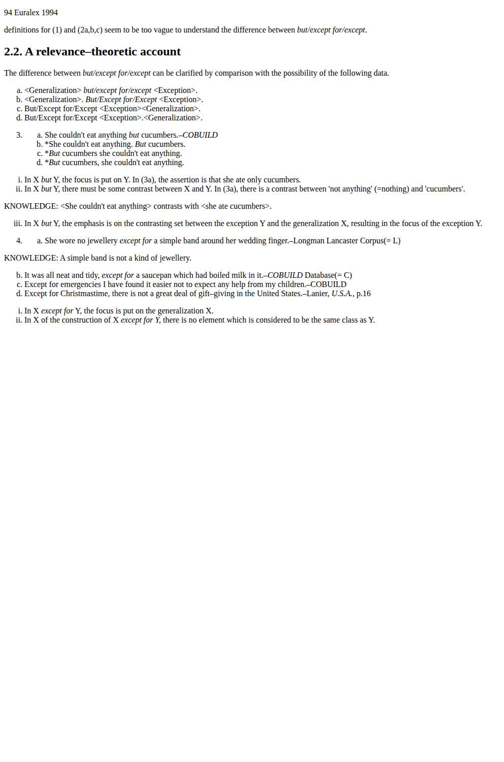94 Euralex 1994
definitions for (1) and (2a,b,c) seem to be too vague to understand the difference between but/except for/except.
2.2. A relevance–theoretic account
The difference between but/except for/except can be clarified by comparison with the possibility of the following data.
<Generalization> but/except for/except <Exception>.
<Generalization>. But/Except for/Except <Exception>.
But/Except for/Except <Exception><Generalization>.
But/Except for/Except <Exception>.<Generalization>.
She couldn't eat anything but cucumbers.–COBUILD
*She couldn't eat anything. But cucumbers.
*But cucumbers she couldn't eat anything.
*But cucumbers, she couldn't eat anything.
In X but Y, the focus is put on Y. In (3a), the assertion is that she ate only cucumbers.
In X but Y, there must be some contrast between X and Y. In (3a), there is a contrast between 'not anything' (=nothing) and 'cucumbers'.
KNOWLEDGE: <She couldn't eat anything> contrasts with <she ate cucumbers>.
In X but Y, the emphasis is on the contrasting set between the exception Y and the generalization X, resulting in the focus of the exception Y.
She wore no jewellery except for a simple band around her wedding finger.–Longman Lancaster Corpus(= L)
KNOWLEDGE: A simple band is not a kind of jewellery.
It was all neat and tidy, except for a saucepan which had boiled milk in it.–COBUILD Database(= C)
Except for emergencies I have found it easier not to expect any help from my children.–COBUILD
Except for Christmastime, there is not a great deal of gift–giving in the United States.–Lanier, U.S.A., p.16
In X except for Y, the focus is put on the generalization X.
In X of the construction of X except for Y, there is no element which is considered to be the same class as Y.